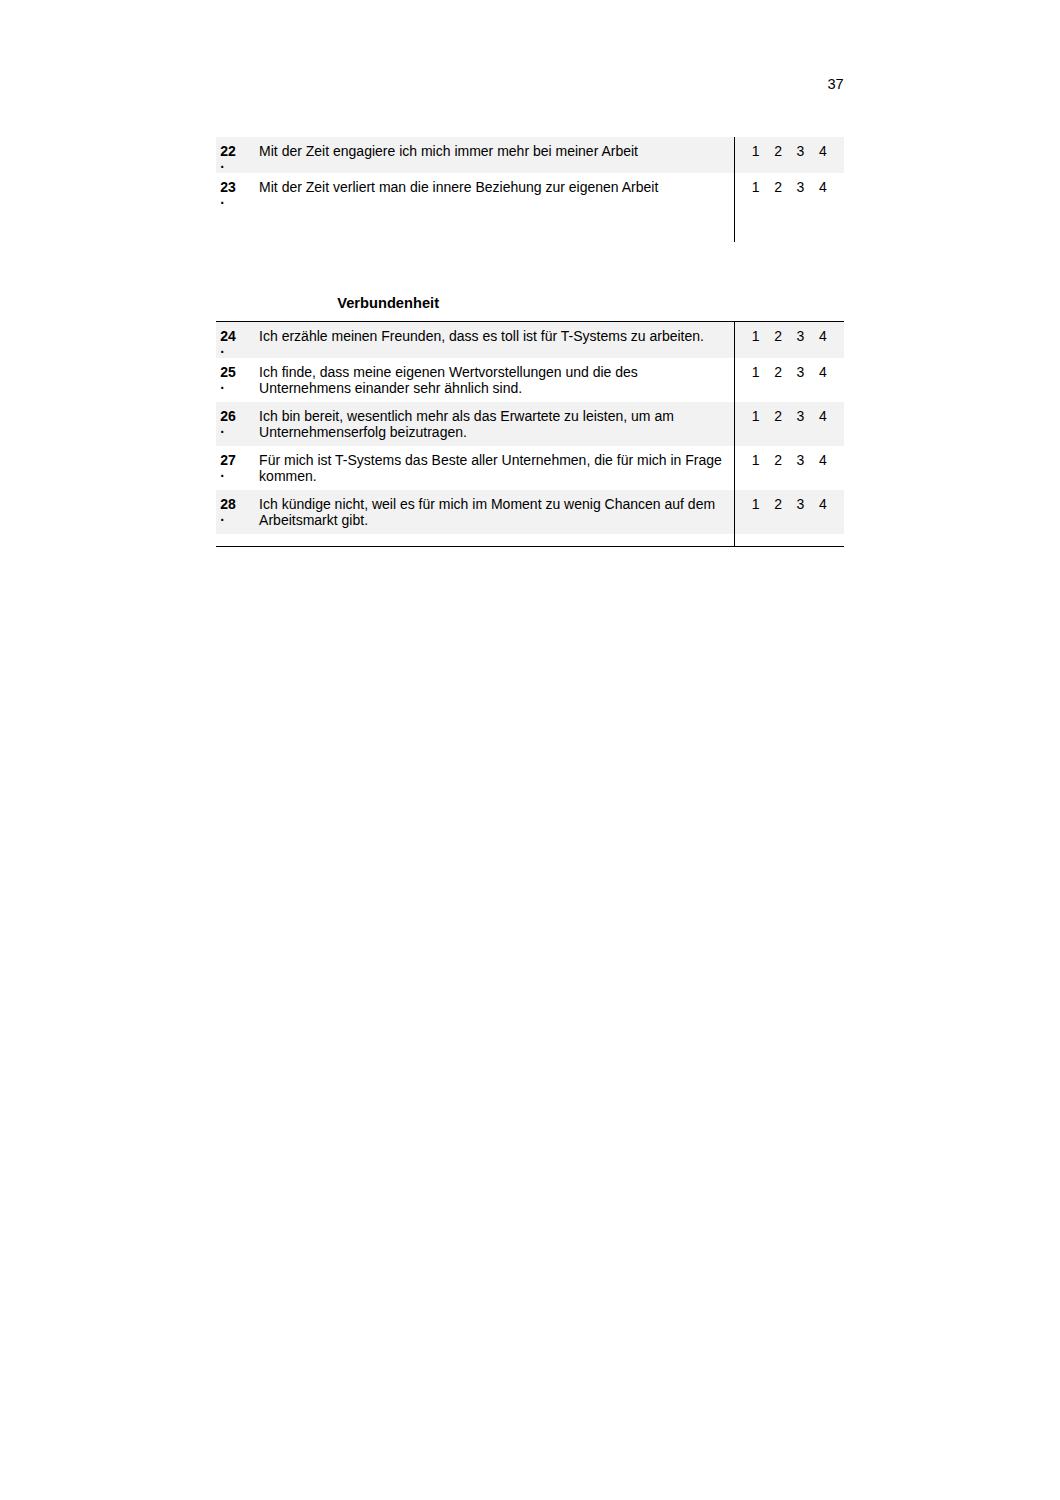37
| 22 . | Mit der Zeit engagiere ich mich immer mehr bei meiner Arbeit | 1 2 3 4 |
| 23 . | Mit der Zeit verliert man die innere Beziehung zur eigenen Arbeit | 1 2 3 4 |
Verbundenheit
| 24 . | Ich erzähle meinen Freunden, dass es toll ist für T-Systems zu arbeiten. | 1 2 3 4 |
| 25 . | Ich finde, dass meine eigenen Wertvorstellungen und die des Unternehmens einander sehr ähnlich sind. | 1 2 3 4 |
| 26 . | Ich bin bereit, wesentlich mehr als das Erwartete zu leisten, um am Unternehmenserfolg beizutragen. | 1 2 3 4 |
| 27 . | Für mich ist T-Systems das Beste aller Unternehmen, die für mich in Frage kommen. | 1 2 3 4 |
| 28 . | Ich kündige nicht, weil es für mich im Moment zu wenig Chancen auf dem Arbeitsmarkt gibt. | 1 2 3 4 |